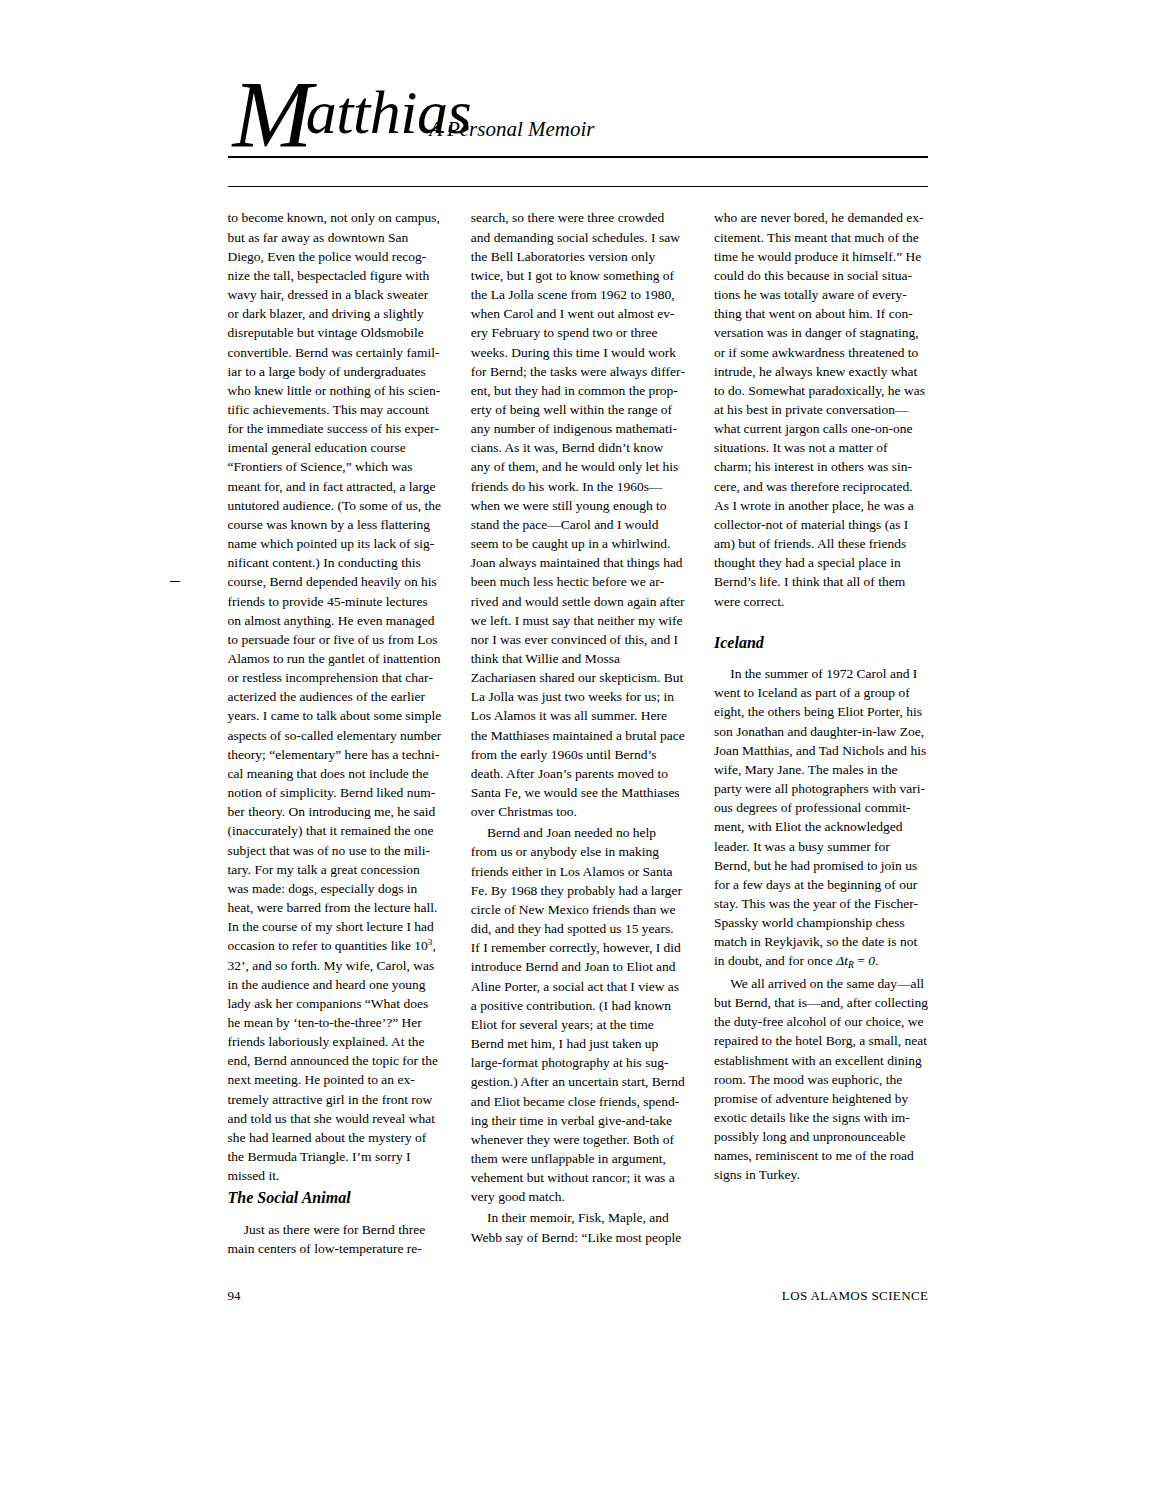Matthias
A Personal Memoir
to become known, not only on campus, but as far away as downtown San Diego, Even the police would recognize the tall, bespectacled figure with wavy hair, dressed in a black sweater or dark blazer, and driving a slightly disreputable but vintage Oldsmobile convertible. Bernd was certainly familiar to a large body of undergraduates who knew little or nothing of his scientific achievements. This may account for the immediate success of his experimental general education course “Frontiers of Science,” which was meant for, and in fact attracted, a large untutored audience. (To some of us, the course was known by a less flattering name which pointed up its lack of significant content.) In conducting this course, Bernd depended heavily on his friends to provide 45-minute lectures on almost anything. He even managed to persuade four or five of us from Los Alamos to run the gantlet of inattention or restless incomprehension that characterized the audiences of the earlier years. I came to talk about some simple aspects of so-called elementary number theory; “elementary” here has a technical meaning that does not include the notion of simplicity. Bernd liked number theory. On introducing me, he said (inaccurately) that it remained the one subject that was of no use to the military. For my talk a great concession was made: dogs, especially dogs in heat, were barred from the lecture hall. In the course of my short lecture I had occasion to refer to quantities like 103, 32’, and so forth. My wife, Carol, was in the audience and heard one young lady ask her companions “What does he mean by ‘ten-to-the-three’?” Her friends laboriously explained. At the end, Bernd announced the topic for the next meeting. He pointed to an extremely attractive girl in the front row and told us that she would reveal what she had learned about the mystery of the Bermuda Triangle. I’m sorry I missed it.
The Social Animal
Just as there were for Bernd three main centers of low-temperature research, so there were three crowded and demanding social schedules. I saw the Bell Laboratories version only twice, but I got to know something of the La Jolla scene from 1962 to 1980, when Carol and I went out almost every February to spend two or three weeks. During this time I would work for Bernd; the tasks were always different, but they had in common the property of being well within the range of any number of indigenous mathematicians. As it was, Bernd didn’t know any of them, and he would only let his friends do his work. In the 1960s—when we were still young enough to stand the pace—Carol and I would seem to be caught up in a whirlwind. Joan always maintained that things had been much less hectic before we arrived and would settle down again after we left. I must say that neither my wife nor I was ever convinced of this, and I think that Willie and Mossa Zachariasen shared our skepticism. But La Jolla was just two weeks for us; in Los Alamos it was all summer. Here the Matthiases maintained a brutal pace from the early 1960s until Bernd’s death. After Joan’s parents moved to Santa Fe, we would see the Matthiases over Christmas too.
Bernd and Joan needed no help from us or anybody else in making friends either in Los Alamos or Santa Fe. By 1968 they probably had a larger circle of New Mexico friends than we did, and they had spotted us 15 years. If I remember correctly, however, I did introduce Bernd and Joan to Eliot and Aline Porter, a social act that I view as a positive contribution. (I had known Eliot for several years; at the time Bernd met him, I had just taken up large-format photography at his suggestion.) After an uncertain start, Bernd and Eliot became close friends, spending their time in verbal give-and-take whenever they were together. Both of them were unflappable in argument, vehement but without rancor; it was a very good match.
In their memoir, Fisk, Maple, and Webb say of Bernd: “Like most people who are never bored, he demanded excitement. This meant that much of the time he would produce it himself.” He could do this because in social situations he was totally aware of everything that went on about him. If conversation was in danger of stagnating, or if some awkwardness threatened to intrude, he always knew exactly what to do. Somewhat paradoxically, he was at his best in private conversation—what current jargon calls one-on-one situations. It was not a matter of charm; his interest in others was sincere, and was therefore reciprocated. As I wrote in another place, he was a collector-not of material things (as I am) but of friends. All these friends thought they had a special place in Bernd’s life. I think that all of them were correct.
Iceland
In the summer of 1972 Carol and I went to Iceland as part of a group of eight, the others being Eliot Porter, his son Jonathan and daughter-in-law Zoe, Joan Matthias, and Tad Nichols and his wife, Mary Jane. The males in the party were all photographers with various degrees of professional commitment, with Eliot the acknowledged leader. It was a busy summer for Bernd, but he had promised to join us for a few days at the beginning of our stay. This was the year of the Fischer-Spassky world championship chess match in Reykjavik, so the date is not in doubt, and for once ΔtR = 0.
We all arrived on the same day—all but Bernd, that is—and, after collecting the duty-free alcohol of our choice, we repaired to the hotel Borg, a small, neat establishment with an excellent dining room. The mood was euphoric, the promise of adventure heightened by exotic details like the signs with impossibly long and unpronounceable names, reminiscent to me of the road signs in Turkey.
94
LOS ALAMOS SCIENCE